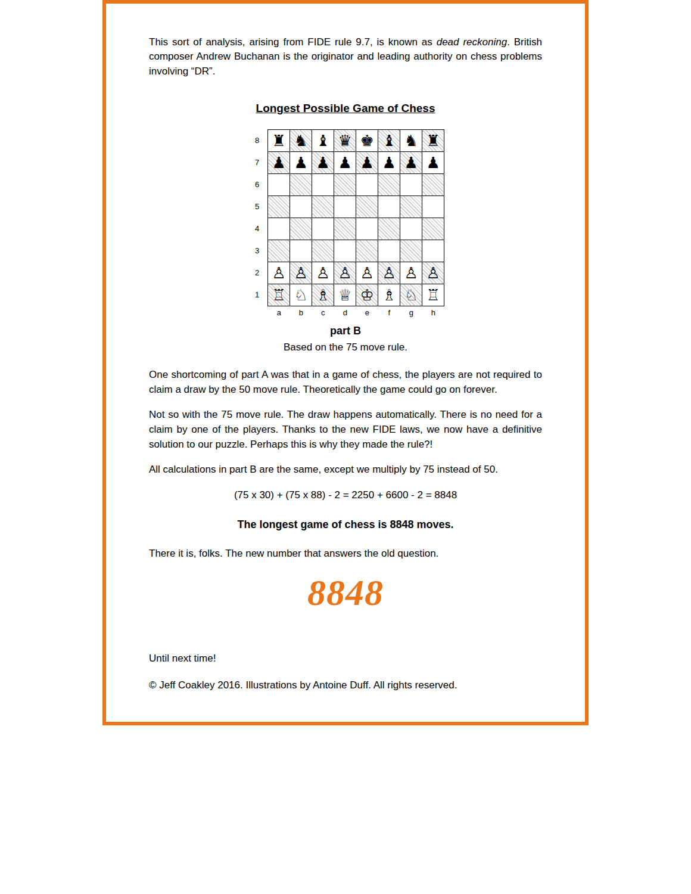This sort of analysis, arising from FIDE rule 9.7, is known as dead reckoning. British composer Andrew Buchanan is the originator and leading authority on chess problems involving “DR”.
Longest Possible Game of Chess
| 8 | ♜ | ♞ | ♝ | ♛ | ♚ | ♝ | ♞ | ♜ |
| 7 | ♟ | ♟ | ♟ | ♟ | ♟ | ♟ | ♟ | ♟ |
| 6 | | | | | | | | |
| 5 | | | | | | | | |
| 4 | | | | | | | | |
| 3 | | | | | | | | |
| 2 | ♙ | ♙ | ♙ | ♙ | ♙ | ♙ | ♙ | ♙ |
| 1 | ♖ | ♘ | ♗ | ♕ | ♔ | ♗ | ♘ | ♖ |
| | a | b | c | d | e | f | g | h |
part B
Based on the 75 move rule.
One shortcoming of part A was that in a game of chess, the players are not required to claim a draw by the 50 move rule. Theoretically the game could go on forever.
Not so with the 75 move rule. The draw happens automatically. There is no need for a claim by one of the players. Thanks to the new FIDE laws, we now have a definitive solution to our puzzle. Perhaps this is why they made the rule?!
All calculations in part B are the same, except we multiply by 75 instead of 50.
(75 x 30) + (75 x 88) - 2 = 2250 + 6600 - 2 = 8848
The longest game of chess is 8848 moves.
There it is, folks. The new number that answers the old question.
8848
Until next time!
© Jeff Coakley 2016. Illustrations by Antoine Duff. All rights reserved.